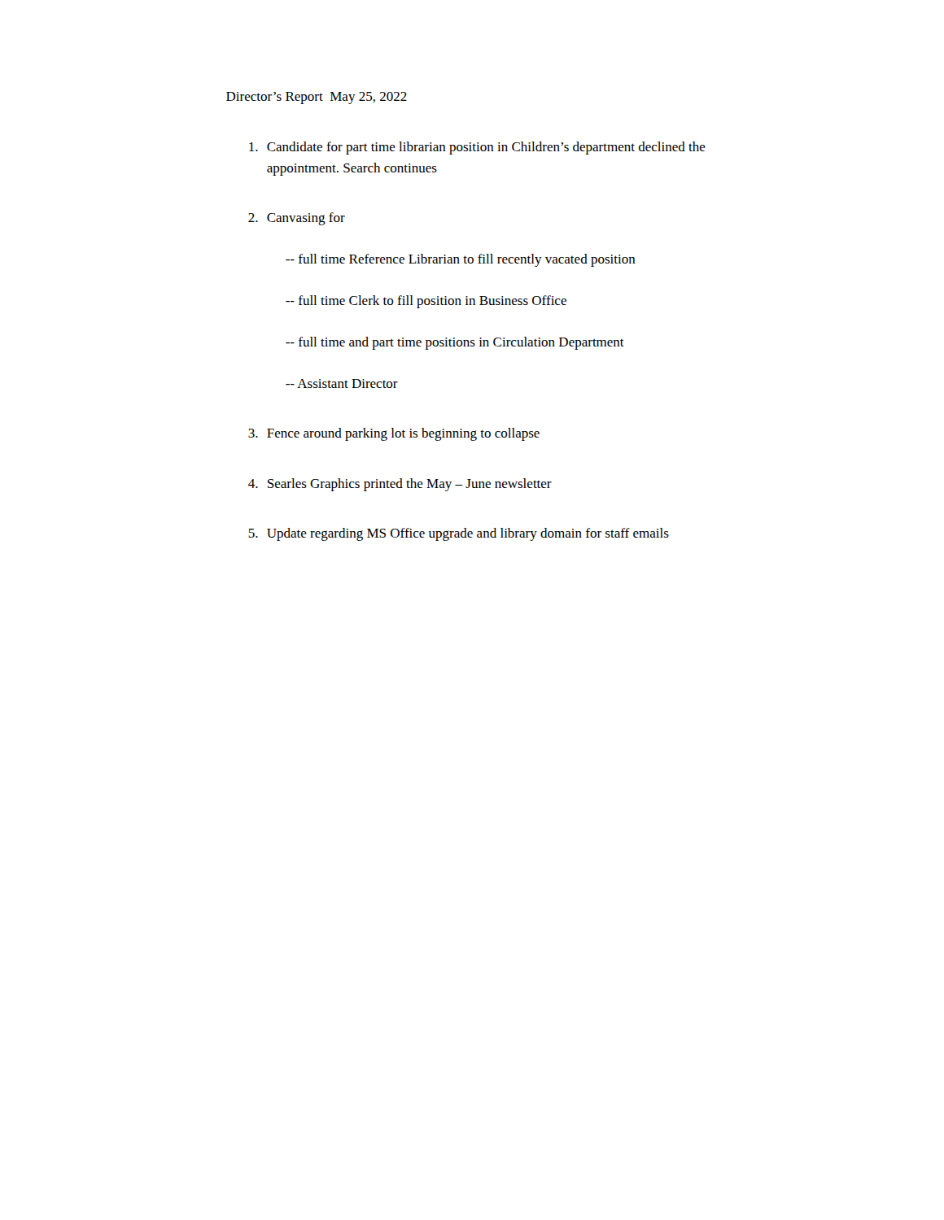Director’s Report May 25, 2022
Candidate for part time librarian position in Children’s department declined the appointment. Search continues
Canvasing for
-- full time Reference Librarian to fill recently vacated position
-- full time Clerk to fill position in Business Office
-- full time and part time positions in Circulation Department
-- Assistant Director
Fence around parking lot is beginning to collapse
Searles Graphics printed the May – June newsletter
Update regarding MS Office upgrade and library domain for staff emails